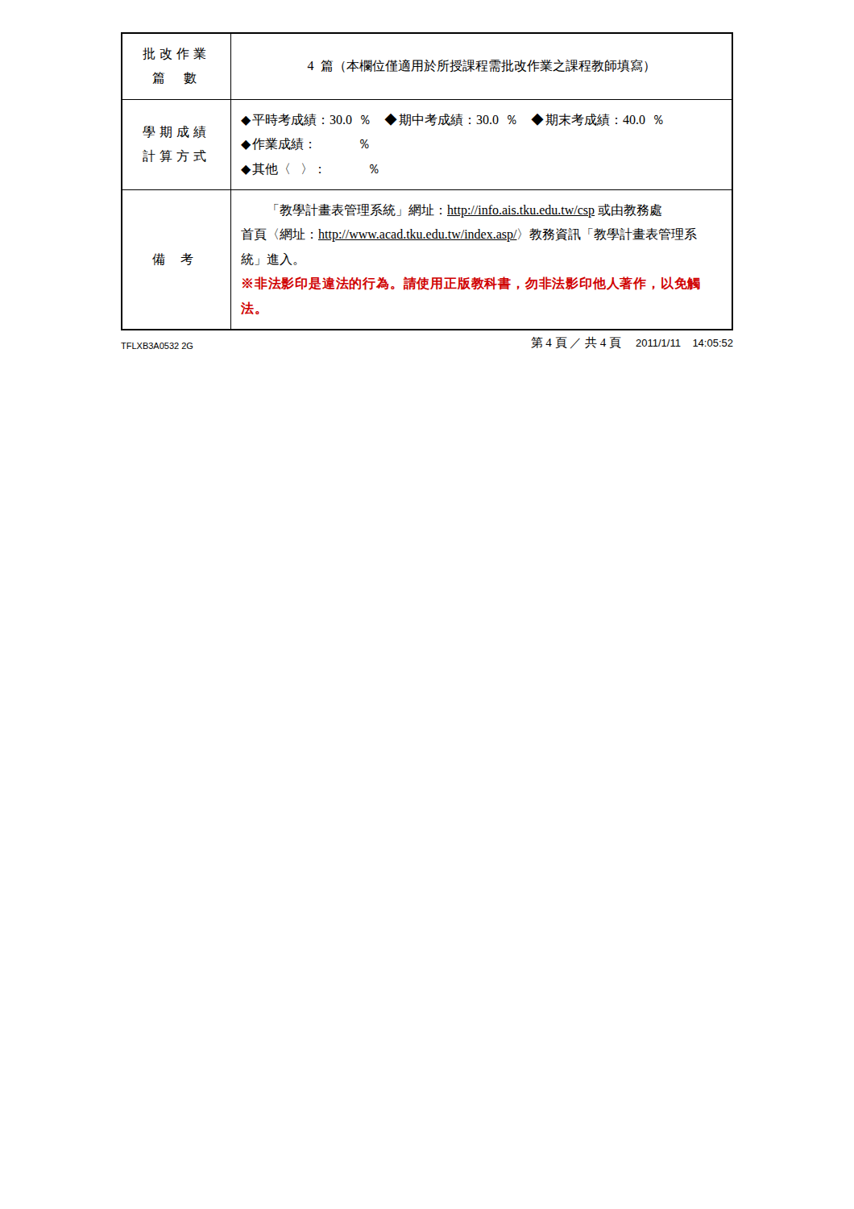| 批改作業 篇 數 | 4 篇（本欄位僅適用於所授課程需批改作業之課程教師填寫） |
| 學期成績 計算方式 | ◆ 平時考成績：30.0 ％ ◆ 期中考成績：30.0 ％ ◆ 期末考成績：40.0 ％ ◆ 作業成績： ％ ◆ 其他〈 〉： ％ |
| 備考 | 「教學計畫表管理系統」網址： http://info.ais.tku.edu.tw/csp 或由教務處 首頁〈網址： http://www.acad.tku.edu.tw/index.asp/ 〉教務資訊「教學計畫表管理系統」進入。 ※非法影印是違法的行為。請使用正版教科書，勿非法影印他人著作，以免觸法。 |
TFLXB3A0532 2G
第 4 頁 ／ 共 4 頁2011/1/11 14:05:52